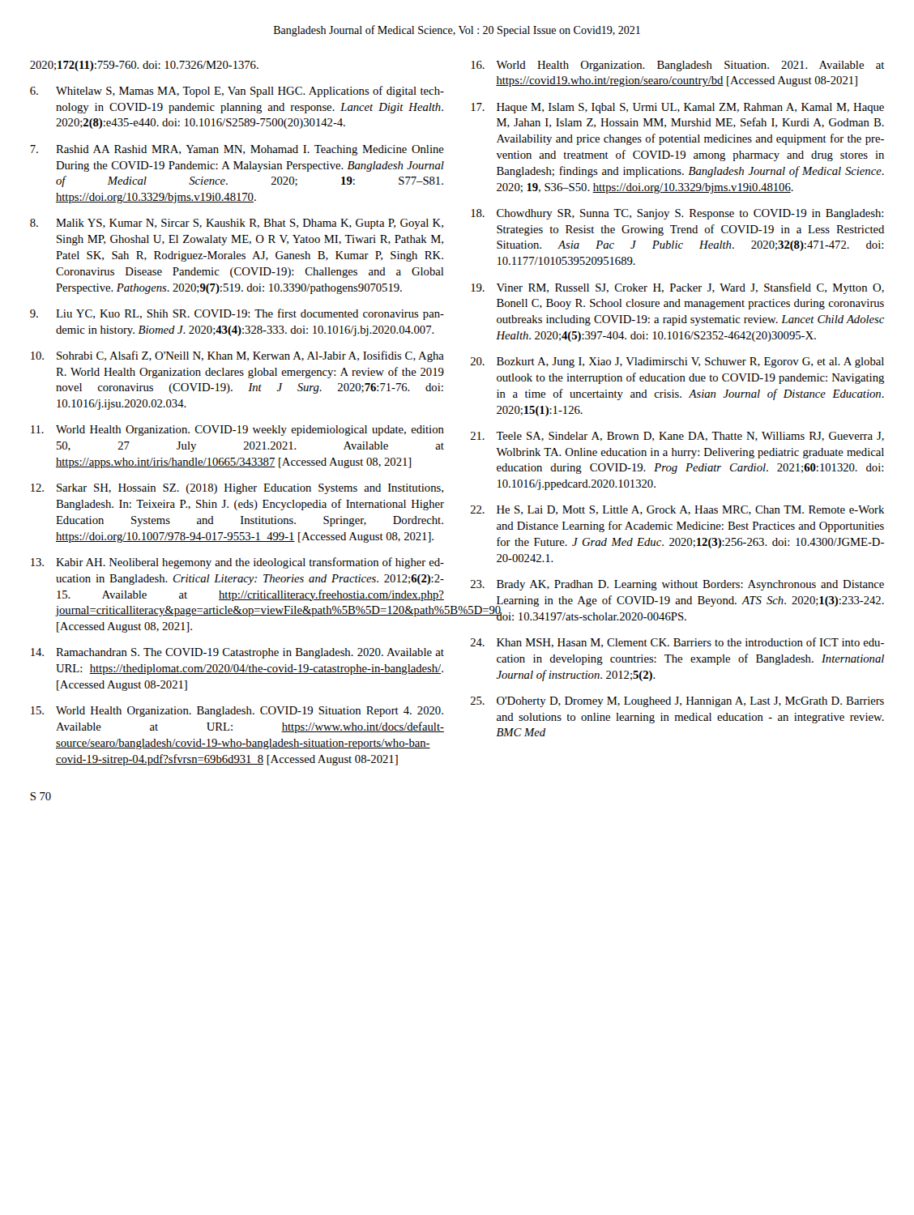Bangladesh Journal of Medical Science, Vol : 20 Special Issue on Covid19, 2021
2020;172(11):759-760. doi: 10.7326/M20-1376.
6. Whitelaw S, Mamas MA, Topol E, Van Spall HGC. Applications of digital technology in COVID-19 pandemic planning and response. Lancet Digit Health. 2020;2(8):e435-e440. doi: 10.1016/S2589-7500(20)30142-4.
7. Rashid AA Rashid MRA, Yaman MN, Mohamad I. Teaching Medicine Online During the COVID-19 Pandemic: A Malaysian Perspective. Bangladesh Journal of Medical Science. 2020; 19: S77–S81. https://doi.org/10.3329/bjms.v19i0.48170.
8. Malik YS, Kumar N, Sircar S, Kaushik R, Bhat S, Dhama K, Gupta P, Goyal K, Singh MP, Ghoshal U, El Zowalaty ME, O R V, Yatoo MI, Tiwari R, Pathak M, Patel SK, Sah R, Rodriguez-Morales AJ, Ganesh B, Kumar P, Singh RK. Coronavirus Disease Pandemic (COVID-19): Challenges and a Global Perspective. Pathogens. 2020;9(7):519. doi: 10.3390/pathogens9070519.
9. Liu YC, Kuo RL, Shih SR. COVID-19: The first documented coronavirus pandemic in history. Biomed J. 2020;43(4):328-333. doi: 10.1016/j.bj.2020.04.007.
10. Sohrabi C, Alsafi Z, O'Neill N, Khan M, Kerwan A, Al-Jabir A, Iosifidis C, Agha R. World Health Organization declares global emergency: A review of the 2019 novel coronavirus (COVID-19). Int J Surg. 2020;76:71-76. doi: 10.1016/j.ijsu.2020.02.034.
11. World Health Organization. COVID-19 weekly epidemiological update, edition 50, 27 July 2021.2021. Available at https://apps.who.int/iris/handle/10665/343387 [Accessed August 08, 2021]
12. Sarkar SH, Hossain SZ. (2018) Higher Education Systems and Institutions, Bangladesh. In: Teixeira P., Shin J. (eds) Encyclopedia of International Higher Education Systems and Institutions. Springer, Dordrecht. https://doi.org/10.1007/978-94-017-9553-1_499-1 [Accessed August 08, 2021].
13. Kabir AH. Neoliberal hegemony and the ideological transformation of higher education in Bangladesh. Critical Literacy: Theories and Practices. 2012;6(2):2-15. Available at http://criticalliteracy.freehostia.com/index.php?journal=criticalliteracy&page=article&op=viewFile&path%5B%5D=120&path%5B%5D=90 [Accessed August 08, 2021].
14. Ramachandran S. The COVID-19 Catastrophe in Bangladesh. 2020. Available at URL: https://thediplomat.com/2020/04/the-covid-19-catastrophe-in-bangladesh/. [Accessed August 08-2021]
15. World Health Organization. Bangladesh. COVID-19 Situation Report 4. 2020. Available at URL: https://www.who.int/docs/default-source/searo/bangladesh/covid-19-who-bangladesh-situation-reports/who-ban-covid-19-sitrep-04.pdf?sfvrsn=69b6d931_8 [Accessed August 08-2021]
16. World Health Organization. Bangladesh Situation. 2021. Available at https://covid19.who.int/region/searo/country/bd [Accessed August 08-2021]
17. Haque M, Islam S, Iqbal S, Urmi UL, Kamal ZM, Rahman A, Kamal M, Haque M, Jahan I, Islam Z, Hossain MM, Murshid ME, Sefah I, Kurdi A, Godman B. Availability and price changes of potential medicines and equipment for the prevention and treatment of COVID-19 among pharmacy and drug stores in Bangladesh; findings and implications. Bangladesh Journal of Medical Science. 2020; 19, S36–S50. https://doi.org/10.3329/bjms.v19i0.48106.
18. Chowdhury SR, Sunna TC, Sanjoy S. Response to COVID-19 in Bangladesh: Strategies to Resist the Growing Trend of COVID-19 in a Less Restricted Situation. Asia Pac J Public Health. 2020;32(8):471-472. doi: 10.1177/1010539520951689.
19. Viner RM, Russell SJ, Croker H, Packer J, Ward J, Stansfield C, Mytton O, Bonell C, Booy R. School closure and management practices during coronavirus outbreaks including COVID-19: a rapid systematic review. Lancet Child Adolesc Health. 2020;4(5):397-404. doi: 10.1016/S2352-4642(20)30095-X.
20. Bozkurt A, Jung I, Xiao J, Vladimirschi V, Schuwer R, Egorov G, et al. A global outlook to the interruption of education due to COVID-19 pandemic: Navigating in a time of uncertainty and crisis. Asian Journal of Distance Education. 2020;15(1):1-126.
21. Teele SA, Sindelar A, Brown D, Kane DA, Thatte N, Williams RJ, Gueverra J, Wolbrink TA. Online education in a hurry: Delivering pediatric graduate medical education during COVID-19. Prog Pediatr Cardiol. 2021;60:101320. doi: 10.1016/j.ppedcard.2020.101320.
22. He S, Lai D, Mott S, Little A, Grock A, Haas MRC, Chan TM. Remote e-Work and Distance Learning for Academic Medicine: Best Practices and Opportunities for the Future. J Grad Med Educ. 2020;12(3):256-263. doi: 10.4300/JGME-D-20-00242.1.
23. Brady AK, Pradhan D. Learning without Borders: Asynchronous and Distance Learning in the Age of COVID-19 and Beyond. ATS Sch. 2020;1(3):233-242. doi: 10.34197/ats-scholar.2020-0046PS.
24. Khan MSH, Hasan M, Clement CK. Barriers to the introduction of ICT into education in developing countries: The example of Bangladesh. International Journal of instruction. 2012;5(2).
25. O'Doherty D, Dromey M, Lougheed J, Hannigan A, Last J, McGrath D. Barriers and solutions to online learning in medical education - an integrative review. BMC Med
S 70